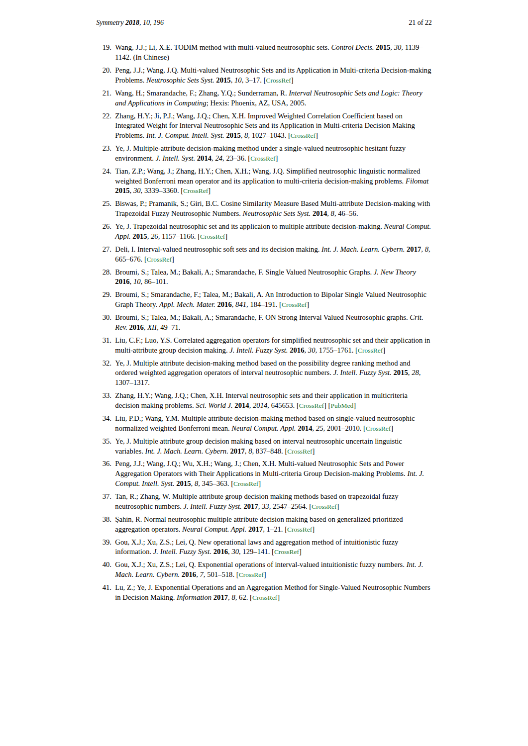Symmetry 2018, 10, 196 21 of 22
Wang, J.J.; Li, X.E. TODIM method with multi-valued neutrosophic sets. Control Decis. 2015, 30, 1139–1142. (In Chinese)
Peng, J.J.; Wang, J.Q. Multi-valued Neutrosophic Sets and its Application in Multi-criteria Decision-making Problems. Neutrosophic Sets Syst. 2015, 10, 3–17. [CrossRef]
Wang, H.; Smarandache, F.; Zhang, Y.Q.; Sunderraman, R. Interval Neutrosophic Sets and Logic: Theory and Applications in Computing; Hexis: Phoenix, AZ, USA, 2005.
Zhang, H.Y.; Ji, P.J.; Wang, J.Q.; Chen, X.H. Improved Weighted Correlation Coefficient based on Integrated Weight for Interval Neutrosophic Sets and its Application in Multi-criteria Decision Making Problems. Int. J. Comput. Intell. Syst. 2015, 8, 1027–1043. [CrossRef]
Ye, J. Multiple-attribute decision-making method under a single-valued neutrosophic hesitant fuzzy environment. J. Intell. Syst. 2014, 24, 23–36. [CrossRef]
Tian, Z.P.; Wang, J.; Zhang, H.Y.; Chen, X.H.; Wang, J.Q. Simplified neutrosophic linguistic normalized weighted Bonferroni mean operator and its application to multi-criteria decision-making problems. Filomat 2015, 30, 3339–3360. [CrossRef]
Biswas, P.; Pramanik, S.; Giri, B.C. Cosine Similarity Measure Based Multi-attribute Decision-making with Trapezoidal Fuzzy Neutrosophic Numbers. Neutrosophic Sets Syst. 2014, 8, 46–56.
Ye, J. Trapezoidal neutrosophic set and its applicaion to multiple attribute decision-making. Neural Comput. Appl. 2015, 26, 1157–1166. [CrossRef]
Deli, I. Interval-valued neutrosophic soft sets and its decision making. Int. J. Mach. Learn. Cybern. 2017, 8, 665–676. [CrossRef]
Broumi, S.; Talea, M.; Bakali, A.; Smarandache, F. Single Valued Neutrosophic Graphs. J. New Theory 2016, 10, 86–101.
Broumi, S.; Smarandache, F.; Talea, M.; Bakali, A. An Introduction to Bipolar Single Valued Neutrosophic Graph Theory. Appl. Mech. Mater. 2016, 841, 184–191. [CrossRef]
Broumi, S.; Talea, M.; Bakali, A.; Smarandache, F. ON Strong Interval Valued Neutrosophic graphs. Crit. Rev. 2016, XII, 49–71.
Liu, C.F.; Luo, Y.S. Correlated aggregation operators for simplified neutrosophic set and their application in multi-attribute group decision making. J. Intell. Fuzzy Syst. 2016, 30, 1755–1761. [CrossRef]
Ye, J. Multiple attribute decision-making method based on the possibility degree ranking method and ordered weighted aggregation operators of interval neutrosophic numbers. J. Intell. Fuzzy Syst. 2015, 28, 1307–1317.
Zhang, H.Y.; Wang, J.Q.; Chen, X.H. Interval neutrosophic sets and their application in multicriteria decision making problems. Sci. World J. 2014, 2014, 645653. [CrossRef] [PubMed]
Liu, P.D.; Wang, Y.M. Multiple attribute decision-making method based on single-valued neutrosophic normalized weighted Bonferroni mean. Neural Comput. Appl. 2014, 25, 2001–2010. [CrossRef]
Ye, J. Multiple attribute group decision making based on interval neutrosophic uncertain linguistic variables. Int. J. Mach. Learn. Cybern. 2017, 8, 837–848. [CrossRef]
Peng, J.J.; Wang, J.Q.; Wu, X.H.; Wang, J.; Chen, X.H. Multi-valued Neutrosophic Sets and Power Aggregation Operators with Their Applications in Multi-criteria Group Decision-making Problems. Int. J. Comput. Intell. Syst. 2015, 8, 345–363. [CrossRef]
Tan, R.; Zhang, W. Multiple attribute group decision making methods based on trapezoidal fuzzy neutrosophic numbers. J. Intell. Fuzzy Syst. 2017, 33, 2547–2564. [CrossRef]
Şahin, R. Normal neutrosophic multiple attribute decision making based on generalized prioritized aggregation operators. Neural Comput. Appl. 2017, 1–21. [CrossRef]
Gou, X.J.; Xu, Z.S.; Lei, Q. New operational laws and aggregation method of intuitionistic fuzzy information. J. Intell. Fuzzy Syst. 2016, 30, 129–141. [CrossRef]
Gou, X.J.; Xu, Z.S.; Lei, Q. Exponential operations of interval-valued intuitionistic fuzzy numbers. Int. J. Mach. Learn. Cybern. 2016, 7, 501–518. [CrossRef]
Lu, Z.; Ye, J. Exponential Operations and an Aggregation Method for Single-Valued Neutrosophic Numbers in Decision Making. Information 2017, 8, 62. [CrossRef]